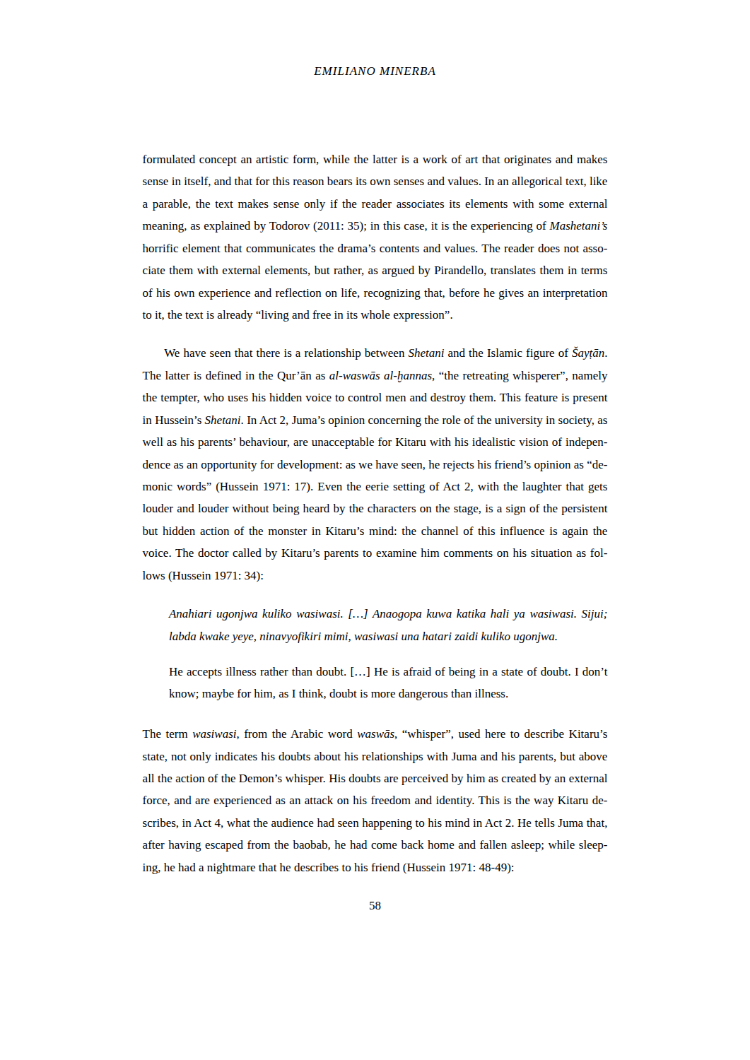EMILIANO MINERBA
formulated concept an artistic form, while the latter is a work of art that originates and makes sense in itself, and that for this reason bears its own senses and values. In an allegorical text, like a parable, the text makes sense only if the reader associates its elements with some external meaning, as explained by Todorov (2011: 35); in this case, it is the experiencing of Mashetani’s horrific element that communicates the drama’s contents and values. The reader does not associate them with external elements, but rather, as argued by Pirandello, translates them in terms of his own experience and reflection on life, recognizing that, before he gives an interpretation to it, the text is already “living and free in its whole expression”.
We have seen that there is a relationship between Shetani and the Islamic figure of Šayṭān. The latter is defined in the Qur’ān as al-waswās al-ḫannas, “the retreating whisperer”, namely the tempter, who uses his hidden voice to control men and destroy them. This feature is present in Hussein’s Shetani. In Act 2, Juma’s opinion concerning the role of the university in society, as well as his parents’ behaviour, are unacceptable for Kitaru with his idealistic vision of independence as an opportunity for development: as we have seen, he rejects his friend’s opinion as “demonic words” (Hussein 1971: 17). Even the eerie setting of Act 2, with the laughter that gets louder and louder without being heard by the characters on the stage, is a sign of the persistent but hidden action of the monster in Kitaru’s mind: the channel of this influence is again the voice. The doctor called by Kitaru’s parents to examine him comments on his situation as follows (Hussein 1971: 34):
Anahiari ugonjwa kuliko wasiwasi. […] Anaogopa kuwa katika hali ya wasiwasi. Sijui; labda kwake yeye, ninavyofikiri mimi, wasiwasi una hatari zaidi kuliko ugonjwa.
He accepts illness rather than doubt. […] He is afraid of being in a state of doubt. I don’t know; maybe for him, as I think, doubt is more dangerous than illness.
The term wasiwasi, from the Arabic word waswās, “whisper”, used here to describe Kitaru’s state, not only indicates his doubts about his relationships with Juma and his parents, but above all the action of the Demon’s whisper. His doubts are perceived by him as created by an external force, and are experienced as an attack on his freedom and identity. This is the way Kitaru describes, in Act 4, what the audience had seen happening to his mind in Act 2. He tells Juma that, after having escaped from the baobab, he had come back home and fallen asleep; while sleeping, he had a nightmare that he describes to his friend (Hussein 1971: 48-49):
58